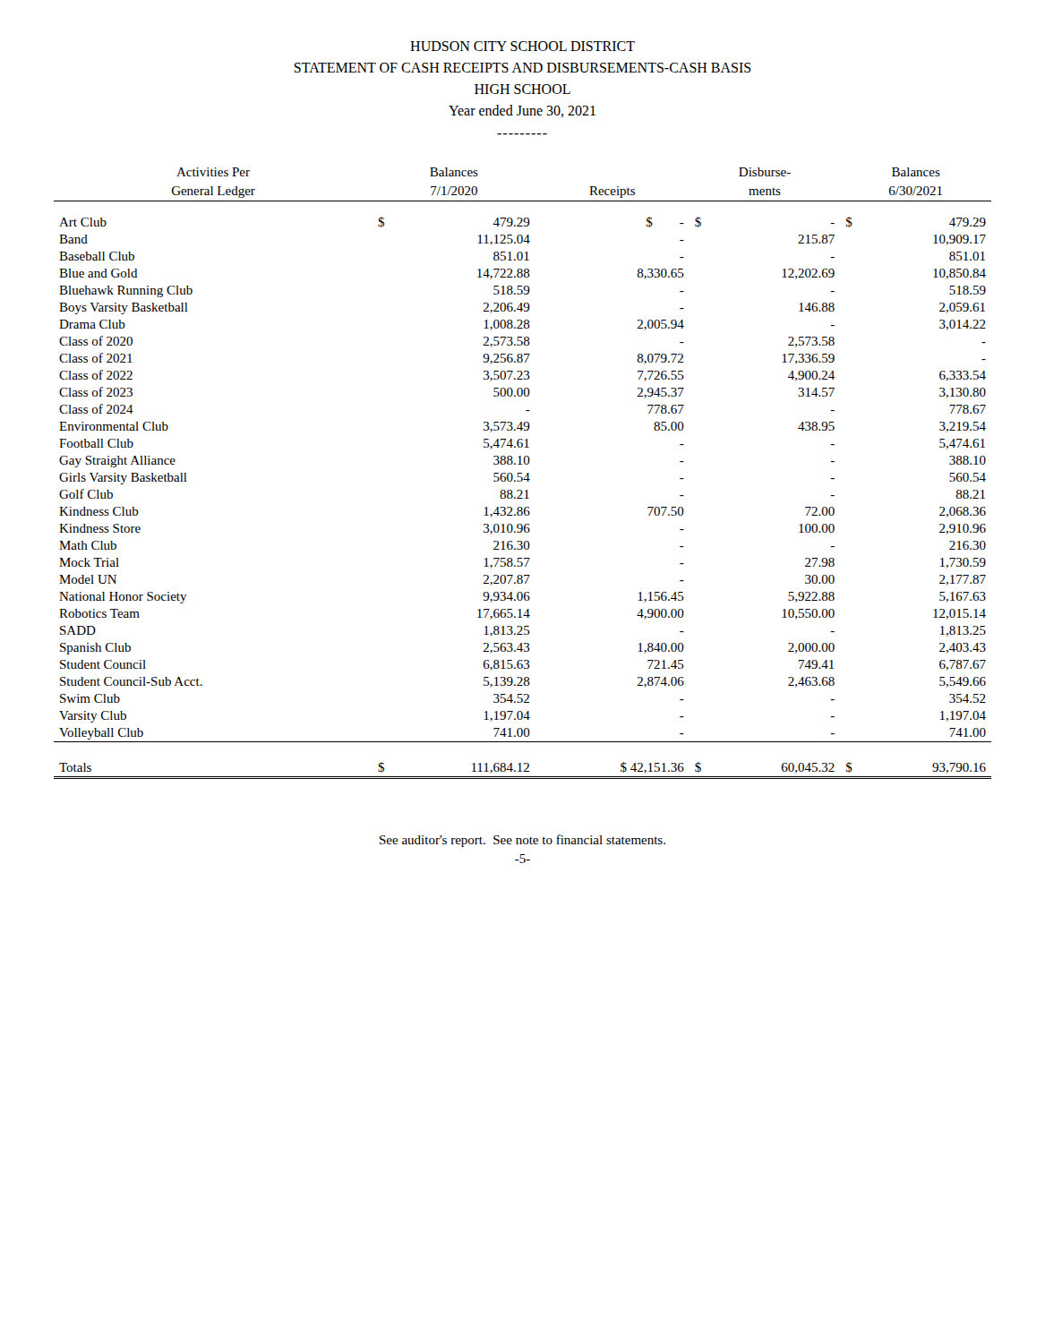HUDSON CITY SCHOOL DISTRICT STATEMENT OF CASH RECEIPTS AND DISBURSEMENTS-CASH BASIS HIGH SCHOOL Year ended June 30, 2021
---------
| Activities Per | Balances | | Disburse- | Balances |
| --- | --- | --- | --- | --- |
| General Ledger | 7/1/2020 | Receipts | ments | 6/30/2021 |
| Art Club | $ | 479.29 | $ - | $ | - | $ | 479.29 |
| Band | | 11,125.04 | - | | 215.87 | | 10,909.17 |
| Baseball Club | | 851.01 | - | | - | | 851.01 |
| Blue and Gold | | 14,722.88 | 8,330.65 | | 12,202.69 | | 10,850.84 |
| Bluehawk Running Club | | 518.59 | - | | - | | 518.59 |
| Boys Varsity Basketball | | 2,206.49 | - | | 146.88 | | 2,059.61 |
| Drama Club | | 1,008.28 | 2,005.94 | | - | | 3,014.22 |
| Class of 2020 | | 2,573.58 | - | | 2,573.58 | | - |
| Class of 2021 | | 9,256.87 | 8,079.72 | | 17,336.59 | | - |
| Class of 2022 | | 3,507.23 | 7,726.55 | | 4,900.24 | | 6,333.54 |
| Class of 2023 | | 500.00 | 2,945.37 | | 314.57 | | 3,130.80 |
| Class of 2024 | | - | 778.67 | | - | | 778.67 |
| Environmental Club | | 3,573.49 | 85.00 | | 438.95 | | 3,219.54 |
| Football Club | | 5,474.61 | - | | - | | 5,474.61 |
| Gay Straight Alliance | | 388.10 | - | | - | | 388.10 |
| Girls Varsity Basketball | | 560.54 | - | | - | | 560.54 |
| Golf Club | | 88.21 | - | | - | | 88.21 |
| Kindness Club | | 1,432.86 | 707.50 | | 72.00 | | 2,068.36 |
| Kindness Store | | 3,010.96 | - | | 100.00 | | 2,910.96 |
| Math Club | | 216.30 | - | | - | | 216.30 |
| Mock Trial | | 1,758.57 | - | | 27.98 | | 1,730.59 |
| Model UN | | 2,207.87 | - | | 30.00 | | 2,177.87 |
| National Honor Society | | 9,934.06 | 1,156.45 | | 5,922.88 | | 5,167.63 |
| Robotics Team | | 17,665.14 | 4,900.00 | | 10,550.00 | | 12,015.14 |
| SADD | | 1,813.25 | - | | - | | 1,813.25 |
| Spanish Club | | 2,563.43 | 1,840.00 | | 2,000.00 | | 2,403.43 |
| Student Council | | 6,815.63 | 721.45 | | 749.41 | | 6,787.67 |
| Student Council-Sub Acct. | | 5,139.28 | 2,874.06 | | 2,463.68 | | 5,549.66 |
| Swim Club | | 354.52 | - | | - | | 354.52 |
| Varsity Club | | 1,197.04 | - | | - | | 1,197.04 |
| Volleyball Club | | 741.00 | - | | - | | 741.00 |
| Totals | $ | 111,684.12 | $ 42,151.36 | $ | 60,045.32 | $ | 93,790.16 |
See auditor's report. See note to financial statements.
-5-